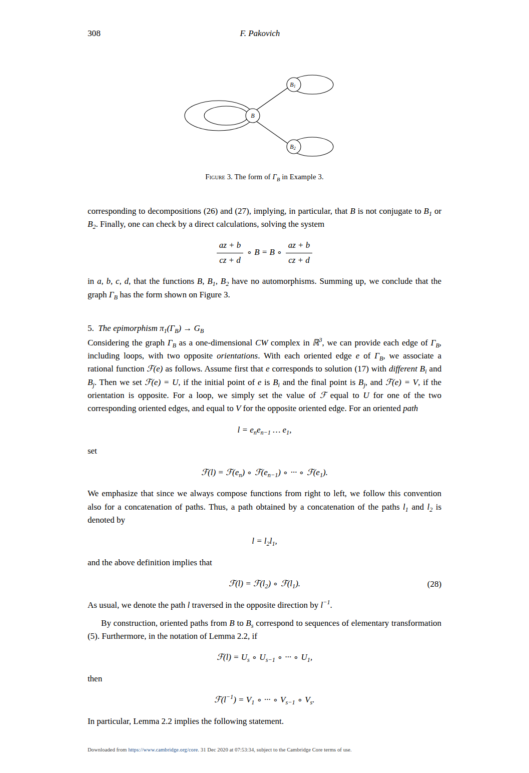308
F. Pakovich
B B1 B2
Figure 3. The form of ΓB in Example 3.
corresponding to decompositions (26) and (27), implying, in particular, that B is not conjugate to B1 or B2. Finally, one can check by a direct calculations, solving the system
az + b cz + d ∘ B = B ∘ az + b cz + d
in a, b, c, d, that the functions B, B1, B2 have no automorphisms. Summing up, we conclude that the graph ΓB has the form shown on Figure 3.
5. The epimorphism π1(ΓB) → GB
Considering the graph ΓB as a one-dimensional CW complex in ℝ3, we can provide each edge of ΓB, including loops, with two opposite orientations. With each oriented edge e of ΓB, we associate a rational function ℱ(e) as follows. Assume first that e corresponds to solution (17) with different Bi and Bj. Then we set ℱ(e) = U, if the initial point of e is Bi and the final point is Bj, and ℱ(e) = V, if the orientation is opposite. For a loop, we simply set the value of ℱ equal to U for one of the two corresponding oriented edges, and equal to V for the opposite oriented edge. For an oriented path
l = enen−1 … e1,
set
ℱ(l) = ℱ(en) ∘ ℱ(en−1) ∘ ··· ∘ ℱ(e1).
We emphasize that since we always compose functions from right to left, we follow this convention also for a concatenation of paths. Thus, a path obtained by a concatenation of the paths l1 and l2 is denoted by
l = l2l1,
and the above definition implies that
ℱ(l) = ℱ(l2) ∘ ℱ(l1). (28)
As usual, we denote the path l traversed in the opposite direction by l−1.
By construction, oriented paths from B to Bs correspond to sequences of elementary transformation (5). Furthermore, in the notation of Lemma 2.2, if
ℱ(l) = Us ∘ Us−1 ∘ ··· ∘ U1,
then
ℱ(l−1) = V1 ∘ ··· ∘ Vs−1 ∘ Vs.
In particular, Lemma 2.2 implies the following statement.
Downloaded from https://www.cambridge.org/core. 31 Dec 2020 at 07:53:34, subject to the Cambridge Core terms of use.